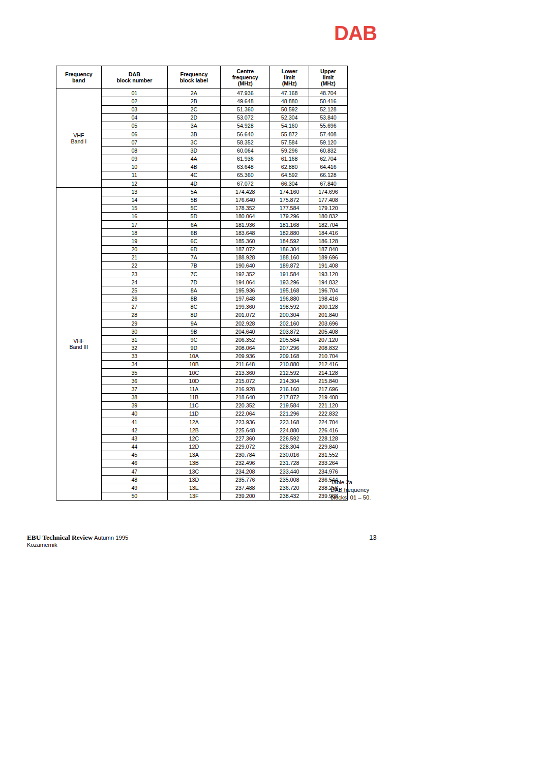DAB
| Frequency band | DAB block number | Frequency block label | Centre frequency (MHz) | Lower limit (MHz) | Upper limit (MHz) |
| --- | --- | --- | --- | --- | --- |
| VHF Band I | 01 | 2A | 47.936 | 47.168 | 48.704 |
| 02 | 2B | 49.648 | 48.880 | 50.416 |
| 03 | 2C | 51.360 | 50.592 | 52.128 |
| 04 | 2D | 53.072 | 52.304 | 53.840 |
| 05 | 3A | 54.928 | 54.160 | 55.696 |
| 06 | 3B | 56.640 | 55.872 | 57.408 |
| 07 | 3C | 58.352 | 57.584 | 59.120 |
| 08 | 3D | 60.064 | 59.296 | 60.832 |
| 09 | 4A | 61.936 | 61.168 | 62.704 |
| 10 | 4B | 63.648 | 62.880 | 64.416 |
| 11 | 4C | 65.360 | 64.592 | 66.128 |
| 12 | 4D | 67.072 | 66.304 | 67.840 |
| VHF Band III | 13 | 5A | 174.428 | 174.160 | 174.696 |
| 14 | 5B | 176.640 | 175.872 | 177.408 |
| 15 | 5C | 178.352 | 177.584 | 179.120 |
| 16 | 5D | 180.064 | 179.296 | 180.832 |
| 17 | 6A | 181.936 | 181.168 | 182.704 |
| 18 | 6B | 183.648 | 182.880 | 184.416 |
| 19 | 6C | 185.360 | 184.592 | 186.128 |
| 20 | 6D | 187.072 | 186.304 | 187.840 |
| 21 | 7A | 188.928 | 188.160 | 189.696 |
| 22 | 7B | 190.640 | 189.872 | 191.408 |
| 23 | 7C | 192.352 | 191.584 | 193.120 |
| 24 | 7D | 194.064 | 193.296 | 194.832 |
| 25 | 8A | 195.936 | 195.168 | 196.704 |
| 26 | 8B | 197.648 | 196.880 | 198.416 |
| 27 | 8C | 199.360 | 198.592 | 200.128 |
| 28 | 8D | 201.072 | 200.304 | 201.840 |
| 29 | 9A | 202.928 | 202.160 | 203.696 |
| 30 | 9B | 204.640 | 203.872 | 205.408 |
| 31 | 9C | 206.352 | 205.584 | 207.120 |
| 32 | 9D | 208.064 | 207.296 | 208.832 |
| 33 | 10A | 209.936 | 209.168 | 210.704 |
| 34 | 10B | 211.648 | 210.880 | 212.416 |
| 35 | 10C | 213.360 | 212.592 | 214.128 |
| 36 | 10D | 215.072 | 214.304 | 215.840 |
| 37 | 11A | 216.928 | 216.160 | 217.696 |
| 38 | 11B | 218.640 | 217.872 | 219.408 |
| 39 | 11C | 220.352 | 219.584 | 221.120 |
| 40 | 11D | 222.064 | 221.296 | 222.832 |
| 41 | 12A | 223.936 | 223.168 | 224.704 |
| 42 | 12B | 225.648 | 224.880 | 226.416 |
| 43 | 12C | 227.360 | 226.592 | 228.128 |
| 44 | 12D | 229.072 | 228.304 | 229.840 |
| 45 | 13A | 230.784 | 230.016 | 231.552 |
| 46 | 13B | 232.496 | 231.728 | 233.264 |
| 47 | 13C | 234.208 | 233.440 | 234.976 |
| 48 | 13D | 235.776 | 235.008 | 236.544 |
| 49 | 13E | 237.488 | 236.720 | 238.256 |
| 50 | 13F | 239.200 | 238.432 | 239.968 |
Table 2a
DAB frequency
blocks: 01 – 50.
EBU Technical Review Autumn 1995
Kozamernik
13